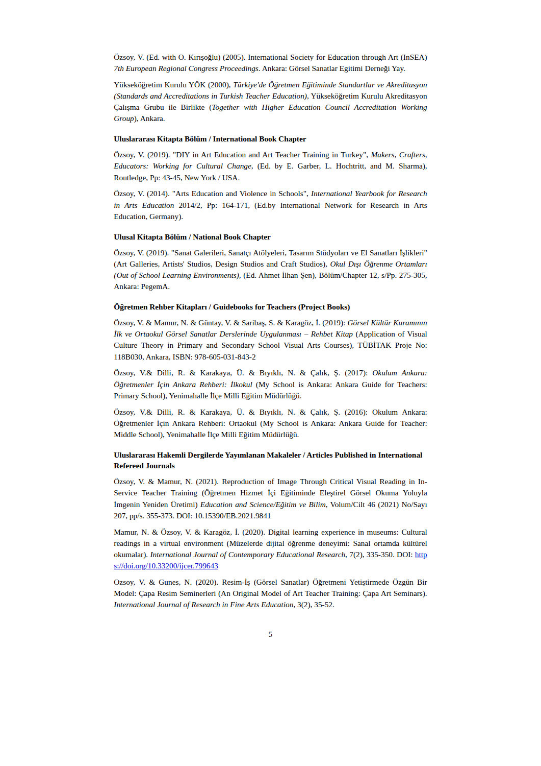Özsoy, V. (Ed. with O. Kırışoğlu) (2005). International Society for Education through Art (InSEA) 7th European Regional Congress Proceedings. Ankara: Görsel Sanatlar Egitimi Derneği Yay.
Yükseköğretim Kurulu YÖK (2000), Türkiye'de Öğretmen Eğitiminde Standartlar ve Akreditasyon (Standards and Accreditations in Turkish Teacher Education), Yükseköğretim Kurulu Akreditasyon Çalışma Grubu ile Birlikte (Together with Higher Education Council Accreditation Working Group), Ankara.
Uluslararası Kitapta Bölüm / International Book Chapter
Özsoy, V. (2019). "DIY in Art Education and Art Teacher Training in Turkey", Makers, Crafters, Educators: Working for Cultural Change, (Ed. by E. Garber, L. Hochtritt, and M. Sharma), Routledge, Pp: 43-45, New York / USA.
Özsoy, V. (2014). "Arts Education and Violence in Schools", International Yearbook for Research in Arts Education 2014/2, Pp: 164-171, (Ed.by International Network for Research in Arts Education, Germany).
Ulusal Kitapta Bölüm / National Book Chapter
Özsoy, V. (2019). "Sanat Galerileri, Sanatçı Atölyeleri, Tasarım Stüdyoları ve El Sanatları İşlikleri" (Art Galleries, Artists' Studios, Design Studios and Craft Studios), Okul Dışı Öğrenme Ortamları (Out of School Learning Environments), (Ed. Ahmet İlhan Şen), Bölüm/Chapter 12, s/Pp. 275-305, Ankara: PegemA.
Öğretmen Rehber Kitapları / Guidebooks for Teachers (Project Books)
Özsoy, V. & Mamur, N. & Güntay, V. & Saribaş, S. & Karagöz, İ. (2019): Görsel Kültür Kuramının İlk ve Ortaokul Görsel Sanatlar Derslerinde Uygulanması – Rehbet Kitap (Application of Visual Culture Theory in Primary and Secondary School Visual Arts Courses), TÜBİTAK Proje No: 118B030, Ankara, ISBN: 978-605-031-843-2
Özsoy, V.& Dilli, R. & Karakaya, Ü. & Bıyıklı, N. & Çalık, Ş. (2017): Okulum Ankara: Öğretmenler İçin Ankara Rehberi: İlkokul (My School is Ankara: Ankara Guide for Teachers: Primary School), Yenimahalle İlçe Milli Eğitim Müdürlüğü.
Özsoy, V.& Dilli, R. & Karakaya, Ü. & Bıyıklı, N. & Çalık, Ş. (2016): Okulum Ankara: Öğretmenler İçin Ankara Rehberi: Ortaokul (My School is Ankara: Ankara Guide for Teacher: Middle School), Yenimahalle İlçe Milli Eğitim Müdürlüğü.
Uluslararası Hakemli Dergilerde Yayımlanan Makaleler / Articles Published in International Refereed Journals
Özsoy, V. & Mamur, N. (2021). Reproduction of Image Through Critical Visual Reading in In-Service Teacher Training (Öğretmen Hizmet İçi Eğitiminde Eleştirel Görsel Okuma Yoluyla İmgenin Yeniden Üretimi) Education and Science/Eğitim ve Bilim, Volum/Cilt 46 (2021) No/Sayı 207, pp/s. 355-373. DOI: 10.15390/EB.2021.9841
Mamur, N. & Özsoy, V. & Karagöz, İ. (2020). Digital learning experience in museums: Cultural readings in a virtual environment (Müzelerde dijital öğrenme deneyimi: Sanal ortamda kültürel okumalar). International Journal of Contemporary Educational Research, 7(2), 335-350. DOI: https://doi.org/10.33200/ijcer.799643
Ozsoy, V. & Gunes, N. (2020). Resim-İş (Görsel Sanatlar) Öğretmeni Yetiştirmede Özgün Bir Model: Çapa Resim Seminerleri (An Original Model of Art Teacher Training: Çapa Art Seminars). International Journal of Research in Fine Arts Education, 3(2), 35-52.
5